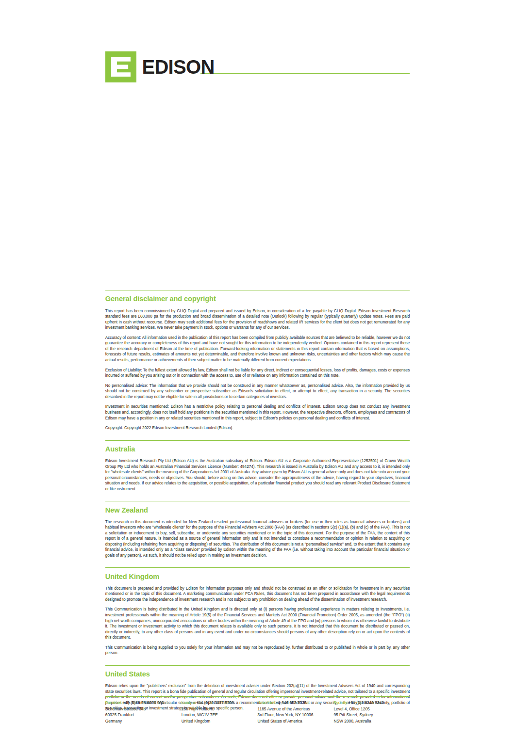EDISON
General disclaimer and copyright
This report has been commissioned by CLIQ Digital and prepared and issued by Edison, in consideration of a fee payable by CLIQ Digital. Edison Investment Research standard fees are £60,000 pa for the production and broad dissemination of a detailed note (Outlook) following by regular (typically quarterly) update notes. Fees are paid upfront in cash without recourse. Edison may seek additional fees for the provision of roadshows and related IR services for the client but does not get remunerated for any investment banking services. We never take payment in stock, options or warrants for any of our services.
Accuracy of content: All information used in the publication of this report has been compiled from publicly available sources that are believed to be reliable, however we do not guarantee the accuracy or completeness of this report and have not sought for this information to be independently verified. Opinions contained in this report represent those of the research department of Edison at the time of publication. Forward-looking information or statements in this report contain information that is based on assumptions, forecasts of future results, estimates of amounts not yet determinable, and therefore involve known and unknown risks, uncertainties and other factors which may cause the actual results, performance or achievements of their subject matter to be materially different from current expectations.
Exclusion of Liability: To the fullest extent allowed by law, Edison shall not be liable for any direct, indirect or consequential losses, loss of profits, damages, costs or expenses incurred or suffered by you arising out or in connection with the access to, use of or reliance on any information contained on this note.
No personalised advice: The information that we provide should not be construed in any manner whatsoever as, personalised advice. Also, the information provided by us should not be construed by any subscriber or prospective subscriber as Edison's solicitation to effect, or attempt to effect, any transaction in a security. The securities described in the report may not be eligible for sale in all jurisdictions or to certain categories of investors.
Investment in securities mentioned: Edison has a restrictive policy relating to personal dealing and conflicts of interest. Edison Group does not conduct any investment business and, accordingly, does not itself hold any positions in the securities mentioned in this report. However, the respective directors, officers, employees and contractors of Edison may have a position in any or related securities mentioned in this report, subject to Edison's policies on personal dealing and conflicts of interest.
Copyright: Copyright 2022 Edison Investment Research Limited (Edison).
Australia
Edison Investment Research Pty Ltd (Edison AU) is the Australian subsidiary of Edison. Edison AU is a Corporate Authorised Representative (1252501) of Crown Wealth Group Pty Ltd who holds an Australian Financial Services Licence (Number: 494274). This research is issued in Australia by Edison AU and any access to it, is intended only for "wholesale clients" within the meaning of the Corporations Act 2001 of Australia. Any advice given by Edison AU is general advice only and does not take into account your personal circumstances, needs or objectives. You should, before acting on this advice, consider the appropriateness of the advice, having regard to your objectives, financial situation and needs. If our advice relates to the acquisition, or possible acquisition, of a particular financial product you should read any relevant Product Disclosure Statement or like instrument.
New Zealand
The research in this document is intended for New Zealand resident professional financial advisers or brokers (for use in their roles as financial advisers or brokers) and habitual investors who are "wholesale clients" for the purpose of the Financial Advisers Act 2008 (FAA) (as described in sections 5(c) (1)(a), (b) and (c) of the FAA). This is not a solicitation or inducement to buy, sell, subscribe, or underwrite any securities mentioned or in the topic of this document. For the purpose of the FAA, the content of this report is of a general nature, is intended as a source of general information only and is not intended to constitute a recommendation or opinion in relation to acquiring or disposing (including refraining from acquiring or disposing) of securities. The distribution of this document is not a "personalised service" and, to the extent that it contains any financial advice, is intended only as a "class service" provided by Edison within the meaning of the FAA (i.e. without taking into account the particular financial situation or goals of any person). As such, it should not be relied upon in making an investment decision.
United Kingdom
This document is prepared and provided by Edison for information purposes only and should not be construed as an offer or solicitation for investment in any securities mentioned or in the topic of this document. A marketing communication under FCA Rules, this document has not been prepared in accordance with the legal requirements designed to promote the independence of investment research and is not subject to any prohibition on dealing ahead of the dissemination of investment research.
This Communication is being distributed in the United Kingdom and is directed only at (i) persons having professional experience in matters relating to investments, i.e. investment professionals within the meaning of Article 19(5) of the Financial Services and Markets Act 2000 (Financial Promotion) Order 2005, as amended (the "FPO") (ii) high net-worth companies, unincorporated associations or other bodies within the meaning of Article 49 of the FPO and (iii) persons to whom it is otherwise lawful to distribute it. The investment or investment activity to which this document relates is available only to such persons. It is not intended that this document be distributed or passed on, directly or indirectly, to any other class of persons and in any event and under no circumstances should persons of any other description rely on or act upon the contents of this document.
This Communication is being supplied to you solely for your information and may not be reproduced by, further distributed to or published in whole or in part by, any other person.
United States
Edison relies upon the "publishers' exclusion" from the definition of investment adviser under Section 202(a)(11) of the Investment Advisers Act of 1940 and corresponding state securities laws. This report is a bona fide publication of general and regular circulation offering impersonal investment-related advice, not tailored to a specific investment portfolio or the needs of current and/or prospective subscribers. As such, Edison does not offer or provide personal advice and the research provided is for informational purposes only. No mention of a particular security in this report constitutes a recommendation to buy, sell or hold that or any security, or that any particular security, portfolio of securities, transaction or investment strategy is suitable for any specific person.
Frankfurt +49 (0)69 78 8076 960
Schumannstrasse 34b
60325 Frankfurt
Germany
London +44 (0)20 3077 5700
280 High Holborn
London, WC1V 7EE
United Kingdom
New York +1 646 653 7026
1185 Avenue of the Americas
3rd Floor, New York, NY 10036
United States of America
Sydney +61 (0)2 8249 8342
Level 4, Office 1205
95 Pitt Street, Sydney
NSW 2000, Australia